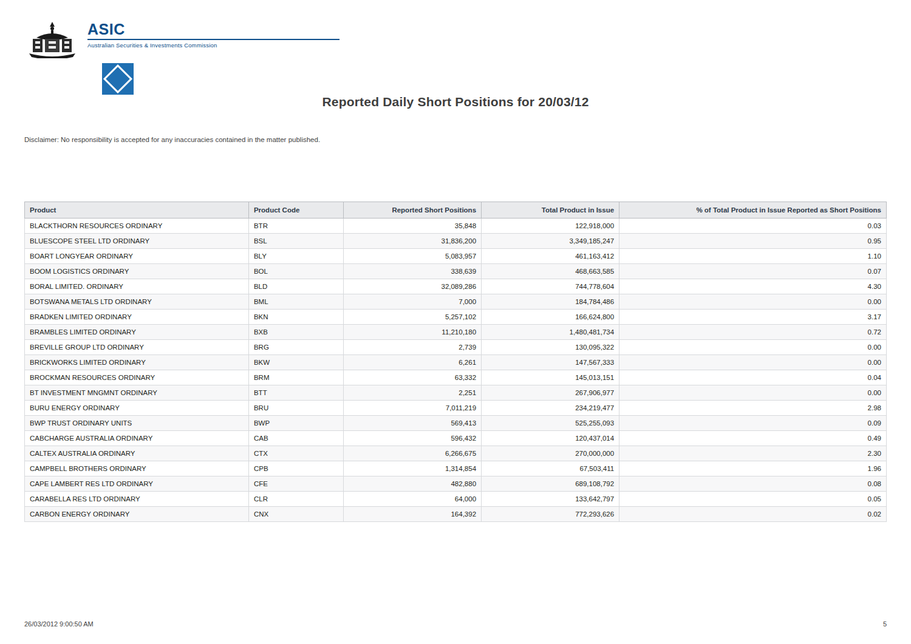ASIC
Australian Securities & Investments Commission
Reported Daily Short Positions for 20/03/12
Disclaimer: No responsibility is accepted for any inaccuracies contained in the matter published.
| Product | Product Code | Reported Short Positions | Total Product in Issue | % of Total Product in Issue Reported as Short Positions |
| --- | --- | --- | --- | --- |
| BLACKTHORN RESOURCES ORDINARY | BTR | 35,848 | 122,918,000 | 0.03 |
| BLUESCOPE STEEL LTD ORDINARY | BSL | 31,836,200 | 3,349,185,247 | 0.95 |
| BOART LONGYEAR ORDINARY | BLY | 5,083,957 | 461,163,412 | 1.10 |
| BOOM LOGISTICS ORDINARY | BOL | 338,639 | 468,663,585 | 0.07 |
| BORAL LIMITED. ORDINARY | BLD | 32,089,286 | 744,778,604 | 4.30 |
| BOTSWANA METALS LTD ORDINARY | BML | 7,000 | 184,784,486 | 0.00 |
| BRADKEN LIMITED ORDINARY | BKN | 5,257,102 | 166,624,800 | 3.17 |
| BRAMBLES LIMITED ORDINARY | BXB | 11,210,180 | 1,480,481,734 | 0.72 |
| BREVILLE GROUP LTD ORDINARY | BRG | 2,739 | 130,095,322 | 0.00 |
| BRICKWORKS LIMITED ORDINARY | BKW | 6,261 | 147,567,333 | 0.00 |
| BROCKMAN RESOURCES ORDINARY | BRM | 63,332 | 145,013,151 | 0.04 |
| BT INVESTMENT MNGMNT ORDINARY | BTT | 2,251 | 267,906,977 | 0.00 |
| BURU ENERGY ORDINARY | BRU | 7,011,219 | 234,219,477 | 2.98 |
| BWP TRUST ORDINARY UNITS | BWP | 569,413 | 525,255,093 | 0.09 |
| CABCHARGE AUSTRALIA ORDINARY | CAB | 596,432 | 120,437,014 | 0.49 |
| CALTEX AUSTRALIA ORDINARY | CTX | 6,266,675 | 270,000,000 | 2.30 |
| CAMPBELL BROTHERS ORDINARY | CPB | 1,314,854 | 67,503,411 | 1.96 |
| CAPE LAMBERT RES LTD ORDINARY | CFE | 482,880 | 689,108,792 | 0.08 |
| CARABELLA RES LTD ORDINARY | CLR | 64,000 | 133,642,797 | 0.05 |
| CARBON ENERGY ORDINARY | CNX | 164,392 | 772,293,626 | 0.02 |
26/03/2012 9:00:50 AM 5